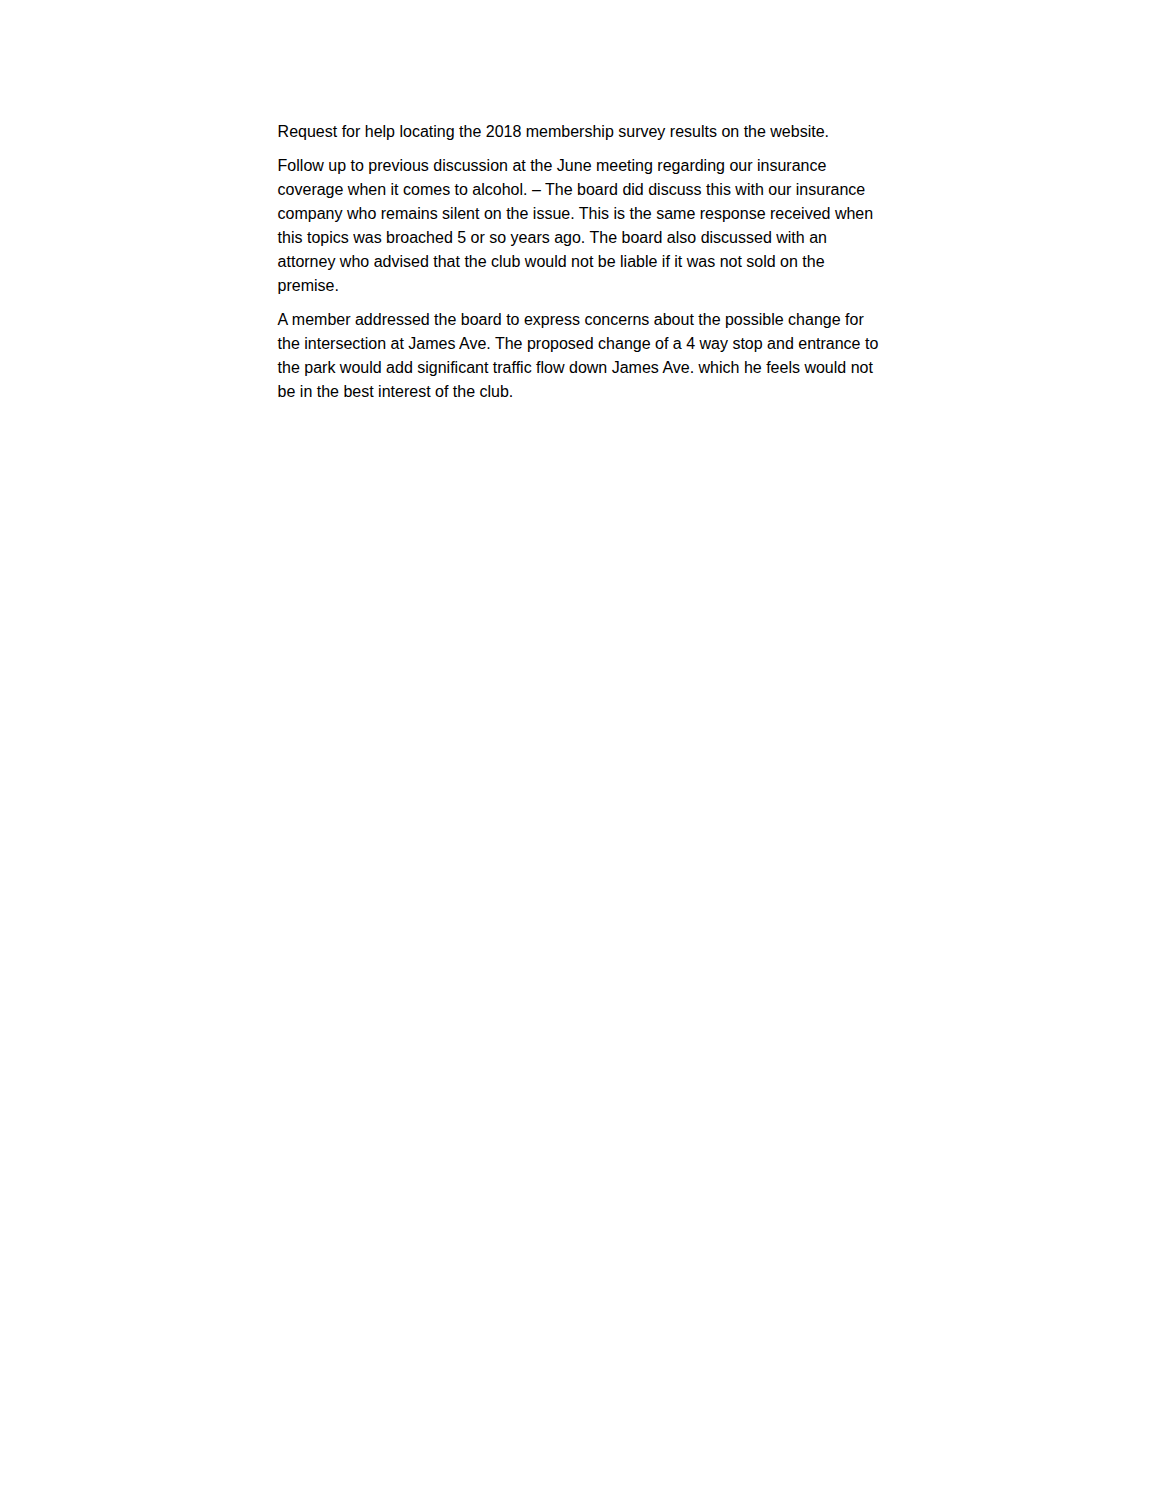Request for help locating the 2018 membership survey results on the website.
Follow up to previous discussion at the June meeting regarding our insurance coverage when it comes to alcohol. – The board did discuss this with our insurance company who remains silent on the issue. This is the same response received when this topics was broached 5 or so years ago. The board also discussed with an attorney who advised that the club would not be liable if it was not sold on the premise.
A member addressed the board to express concerns about the possible change for the intersection at James Ave. The proposed change of a 4 way stop and entrance to the park would add significant traffic flow down James Ave. which he feels would not be in the best interest of the club.